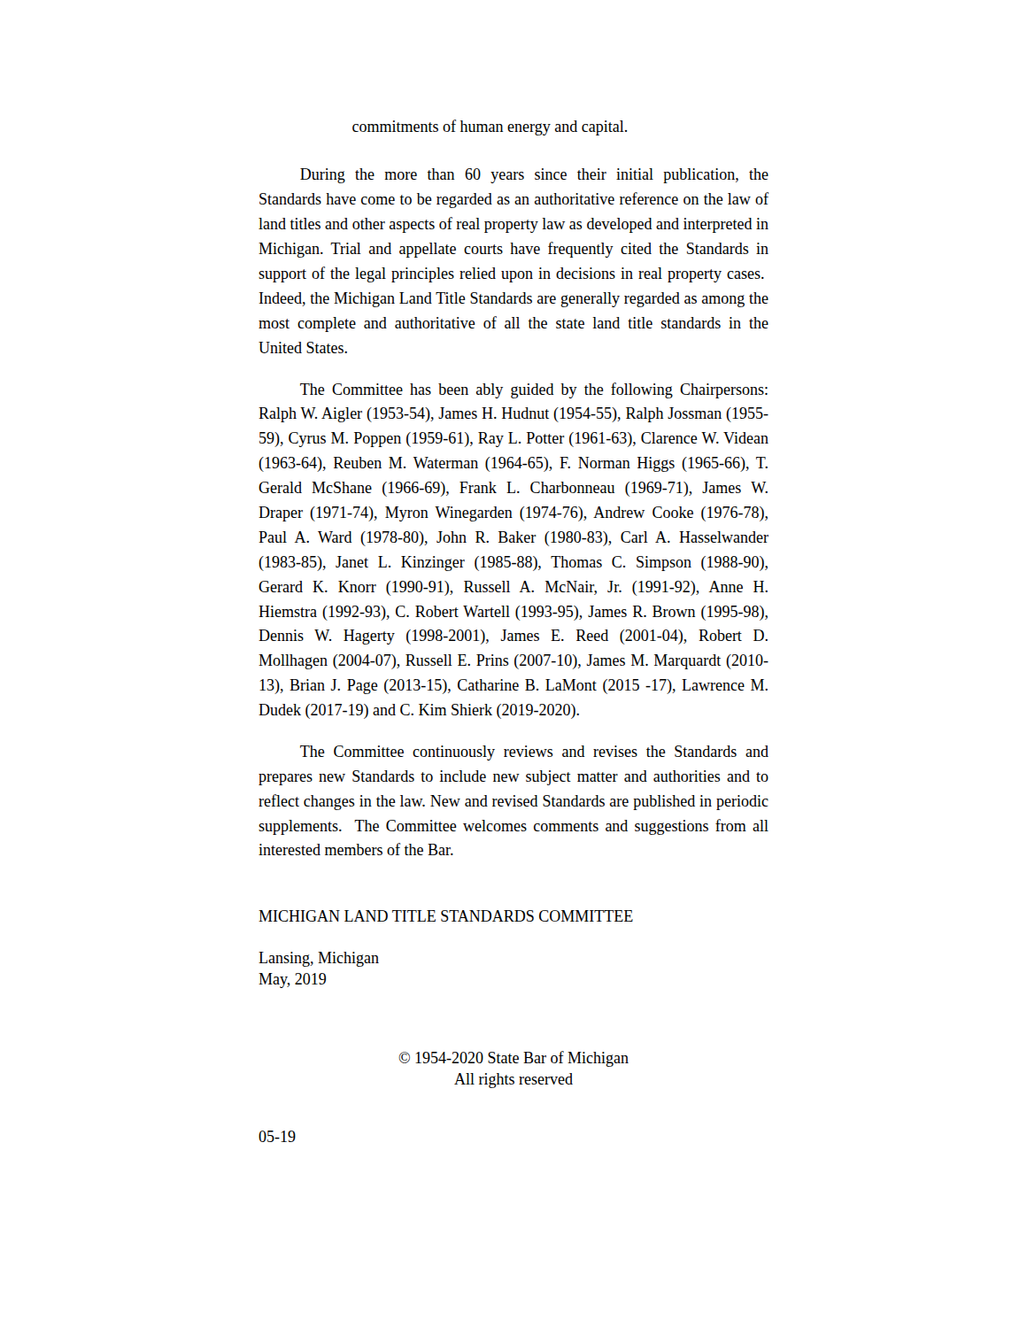commitments of human energy and capital.
During the more than 60 years since their initial publication, the Standards have come to be regarded as an authoritative reference on the law of land titles and other aspects of real property law as developed and interpreted in Michigan. Trial and appellate courts have frequently cited the Standards in support of the legal principles relied upon in decisions in real property cases. Indeed, the Michigan Land Title Standards are generally regarded as among the most complete and authoritative of all the state land title standards in the United States.
The Committee has been ably guided by the following Chairpersons: Ralph W. Aigler (1953-54), James H. Hudnut (1954-55), Ralph Jossman (1955-59), Cyrus M. Poppen (1959-61), Ray L. Potter (1961-63), Clarence W. Videan (1963-64), Reuben M. Waterman (1964-65), F. Norman Higgs (1965-66), T. Gerald McShane (1966-69), Frank L. Charbonneau (1969-71), James W. Draper (1971-74), Myron Winegarden (1974-76), Andrew Cooke (1976-78), Paul A. Ward (1978-80), John R. Baker (1980-83), Carl A. Hasselwander (1983-85), Janet L. Kinzinger (1985-88), Thomas C. Simpson (1988-90), Gerard K. Knorr (1990-91), Russell A. McNair, Jr. (1991-92), Anne H. Hiemstra (1992-93), C. Robert Wartell (1993-95), James R. Brown (1995-98), Dennis W. Hagerty (1998-2001), James E. Reed (2001-04), Robert D. Mollhagen (2004-07), Russell E. Prins (2007-10), James M. Marquardt (2010-13), Brian J. Page (2013-15), Catharine B. LaMont (2015 -17), Lawrence M. Dudek (2017-19) and C. Kim Shierk (2019-2020).
The Committee continuously reviews and revises the Standards and prepares new Standards to include new subject matter and authorities and to reflect changes in the law. New and revised Standards are published in periodic supplements. The Committee welcomes comments and suggestions from all interested members of the Bar.
MICHIGAN LAND TITLE STANDARDS COMMITTEE
Lansing, Michigan
May, 2019
© 1954-2020 State Bar of Michigan
All rights reserved
05-19